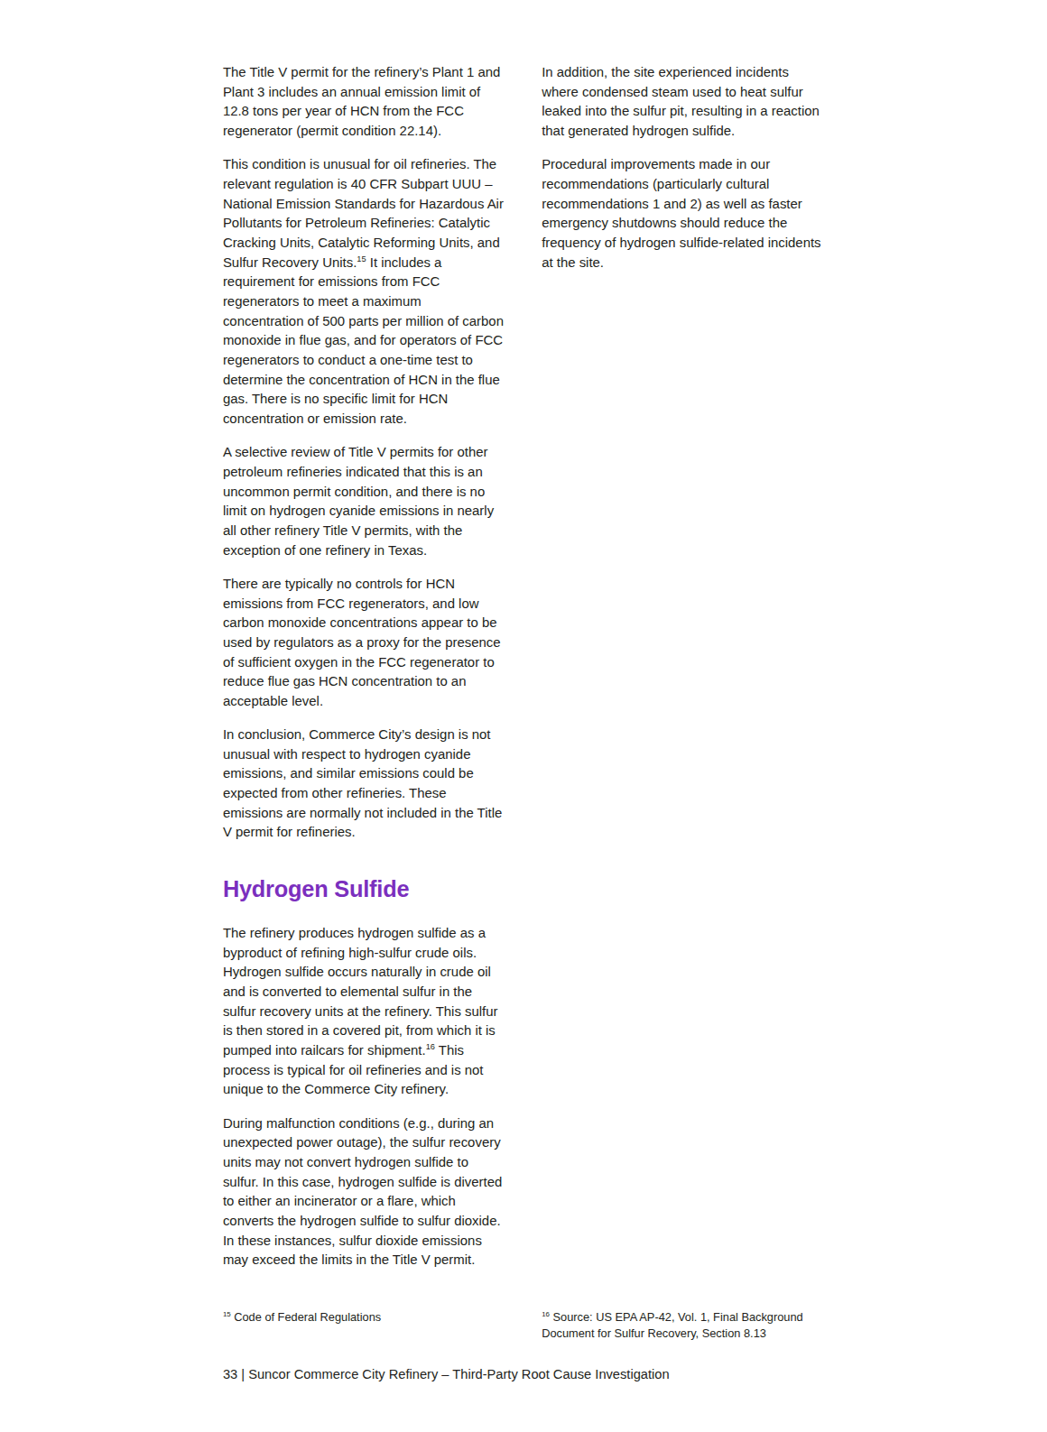The Title V permit for the refinery’s Plant 1 and Plant 3 includes an annual emission limit of 12.8 tons per year of HCN from the FCC regenerator (permit condition 22.14).
This condition is unusual for oil refineries. The relevant regulation is 40 CFR Subpart UUU – National Emission Standards for Hazardous Air Pollutants for Petroleum Refineries: Catalytic Cracking Units, Catalytic Reforming Units, and Sulfur Recovery Units.15 It includes a requirement for emissions from FCC regenerators to meet a maximum concentration of 500 parts per million of carbon monoxide in flue gas, and for operators of FCC regenerators to conduct a one-time test to determine the concentration of HCN in the flue gas. There is no specific limit for HCN concentration or emission rate.
A selective review of Title V permits for other petroleum refineries indicated that this is an uncommon permit condition, and there is no limit on hydrogen cyanide emissions in nearly all other refinery Title V permits, with the exception of one refinery in Texas.
There are typically no controls for HCN emissions from FCC regenerators, and low carbon monoxide concentrations appear to be used by regulators as a proxy for the presence of sufficient oxygen in the FCC regenerator to reduce flue gas HCN concentration to an acceptable level.
In conclusion, Commerce City’s design is not unusual with respect to hydrogen cyanide emissions, and similar emissions could be expected from other refineries. These emissions are normally not included in the Title V permit for refineries.
Hydrogen Sulfide
The refinery produces hydrogen sulfide as a byproduct of refining high-sulfur crude oils. Hydrogen sulfide occurs naturally in crude oil and is converted to elemental sulfur in the sulfur recovery units at the refinery. This sulfur is then stored in a covered pit, from which it is pumped into railcars for shipment.16 This process is typical for oil refineries and is not unique to the Commerce City refinery.
During malfunction conditions (e.g., during an unexpected power outage), the sulfur recovery units may not convert hydrogen sulfide to sulfur. In this case, hydrogen sulfide is diverted to either an incinerator or a flare, which converts the hydrogen sulfide to sulfur dioxide. In these instances, sulfur dioxide emissions may exceed the limits in the Title V permit.
In addition, the site experienced incidents where condensed steam used to heat sulfur leaked into the sulfur pit, resulting in a reaction that generated hydrogen sulfide.
Procedural improvements made in our recommendations (particularly cultural recommendations 1 and 2) as well as faster emergency shutdowns should reduce the frequency of hydrogen sulfide-related incidents at the site.
15 Code of Federal Regulations
16 Source: US EPA AP-42, Vol. 1, Final Background Document for Sulfur Recovery, Section 8.13
33 | Suncor Commerce City Refinery – Third-Party Root Cause Investigation